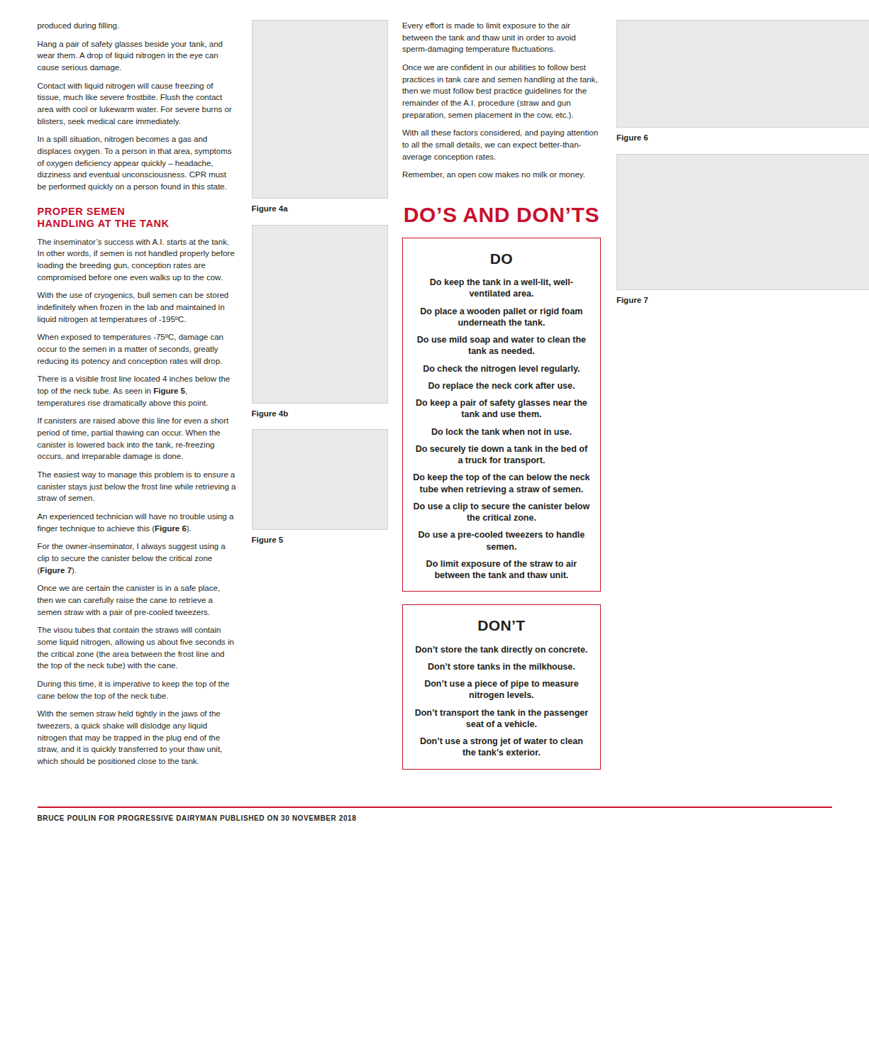produced during filling.
Hang a pair of safety glasses beside your tank, and wear them. A drop of liquid nitrogen in the eye can cause serious damage.
Contact with liquid nitrogen will cause freezing of tissue, much like severe frostbite. Flush the contact area with cool or lukewarm water. For severe burns or blisters, seek medical care immediately.
In a spill situation, nitrogen becomes a gas and displaces oxygen. To a person in that area, symptoms of oxygen deficiency appear quickly – headache, dizziness and eventual unconsciousness. CPR must be performed quickly on a person found in this state.
Proper semen
handling at the tank
The inseminator’s success with A.I. starts at the tank. In other words, if semen is not handled properly before loading the breeding gun, conception rates are compromised before one even walks up to the cow.
With the use of cryogenics, bull semen can be stored indefinitely when frozen in the lab and maintained in liquid nitrogen at temperatures of -195ºC.
When exposed to temperatures -75ºC, damage can occur to the semen in a matter of seconds, greatly reducing its potency and conception rates will drop.
There is a visible frost line located 4 inches below the top of the neck tube. As seen in Figure 5, temperatures rise dramatically above this point.
If canisters are raised above this line for even a short period of time, partial thawing can occur. When the canister is lowered back into the tank, re-freezing occurs, and irreparable damage is done.
The easiest way to manage this problem is to ensure a canister stays just below the frost line while retrieving a straw of semen.
An experienced technician will have no trouble using a finger technique to achieve this (Figure 6).
For the owner-inseminator, I always suggest using a clip to secure the canister below the critical zone (Figure 7).
Once we are certain the canister is in a safe place, then we can carefully raise the cane to retrieve a semen straw with a pair of pre-cooled tweezers.
The visou tubes that contain the straws will contain some liquid nitrogen, allowing us about five seconds in the critical zone (the area between the frost line and the top of the neck tube) with the cane.
During this time, it is imperative to keep the top of the cane below the top of the neck tube.
With the semen straw held tightly in the jaws of the tweezers, a quick shake will dislodge any liquid nitrogen that may be trapped in the plug end of the straw, and it is quickly transferred to your thaw unit, which should be positioned close to the tank.
Figure 4a
Figure 4b
Figure 5
Every effort is made to limit exposure to the air between the tank and thaw unit in order to avoid sperm-damaging temperature fluctuations.
Once we are confident in our abilities to follow best practices in tank care and semen handling at the tank, then we must follow best practice guidelines for the remainder of the A.I. procedure (straw and gun preparation, semen placement in the cow, etc.).
With all these factors considered, and paying attention to all the small details, we can expect better-than-average conception rates.
Remember, an open cow makes no milk or money.
DO’S AND DON’TS
DO
Do keep the tank in a well-lit, well-ventilated area.
Do place a wooden pallet or rigid foam underneath the tank.
Do use mild soap and water to clean the tank as needed.
Do check the nitrogen level regularly.
Do replace the neck cork after use.
Do keep a pair of safety glasses near the tank and use them.
Do lock the tank when not in use.
Do securely tie down a tank in the bed of a truck for transport.
Do keep the top of the can below the neck tube when retrieving a straw of semen.
Do use a clip to secure the canister below the critical zone.
Do use a pre-cooled tweezers to handle semen.
Do limit exposure of the straw to air between the tank and thaw unit.
DON’T
Don’t store the tank directly on concrete.
Don’t store tanks in the milkhouse.
Don’t use a piece of pipe to measure nitrogen levels.
Don’t transport the tank in the passenger seat of a vehicle.
Don’t use a strong jet of water to clean the tank’s exterior.
Figure 6
Figure 7
BRUCE POULIN FOR PROGRESSIVE DAIRYMAN PUBLISHED ON 30 NOVEMBER 2018